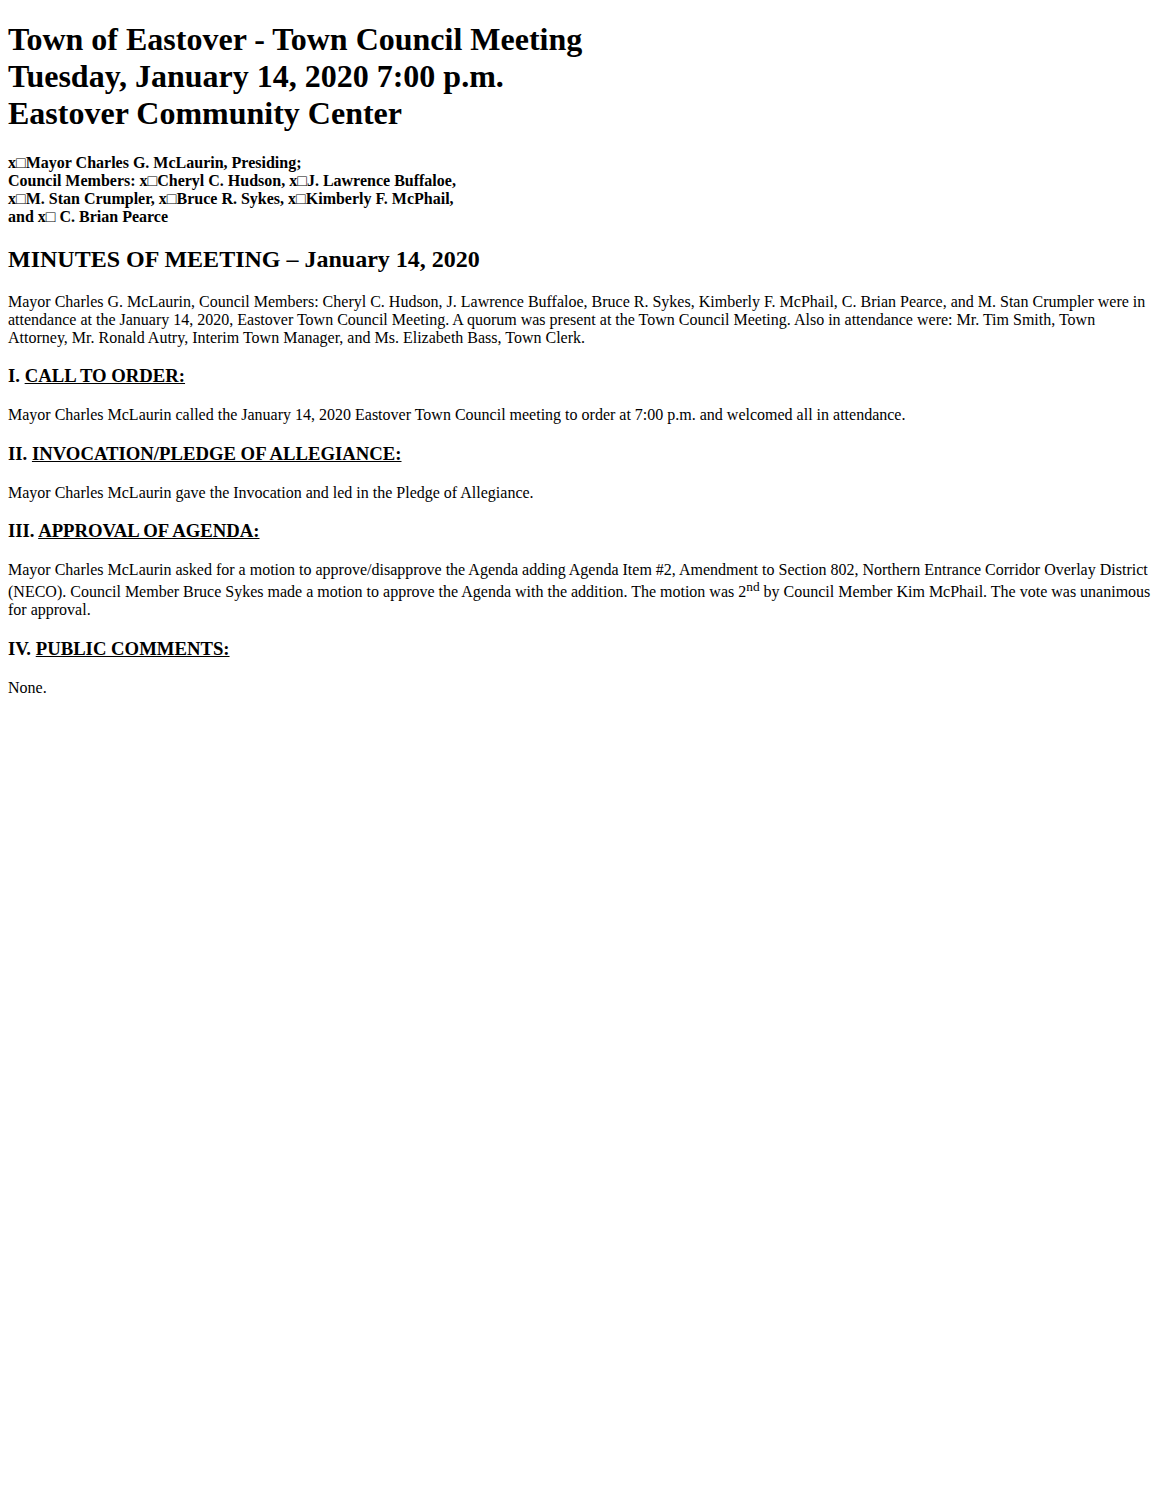Town of Eastover - Town Council Meeting
Tuesday, January 14, 2020 7:00 p.m.
Eastover Community Center
x□Mayor Charles G. McLaurin, Presiding;
Council Members: x□Cheryl C. Hudson, x□J. Lawrence Buffaloe,
x□M. Stan Crumpler, x□Bruce R. Sykes, x□Kimberly F. McPhail,
and x□ C. Brian Pearce
MINUTES OF MEETING – January 14, 2020
Mayor Charles G. McLaurin, Council Members: Cheryl C. Hudson, J. Lawrence Buffaloe, Bruce R. Sykes, Kimberly F. McPhail, C. Brian Pearce, and M. Stan Crumpler were in attendance at the January 14, 2020, Eastover Town Council Meeting. A quorum was present at the Town Council Meeting. Also in attendance were: Mr. Tim Smith, Town Attorney, Mr. Ronald Autry, Interim Town Manager, and Ms. Elizabeth Bass, Town Clerk.
I. CALL TO ORDER:
Mayor Charles McLaurin called the January 14, 2020 Eastover Town Council meeting to order at 7:00 p.m. and welcomed all in attendance.
II. INVOCATION/PLEDGE OF ALLEGIANCE:
Mayor Charles McLaurin gave the Invocation and led in the Pledge of Allegiance.
III. APPROVAL OF AGENDA:
Mayor Charles McLaurin asked for a motion to approve/disapprove the Agenda adding Agenda Item #2, Amendment to Section 802, Northern Entrance Corridor Overlay District (NECO). Council Member Bruce Sykes made a motion to approve the Agenda with the addition. The motion was 2nd by Council Member Kim McPhail. The vote was unanimous for approval.
IV. PUBLIC COMMENTS:
None.